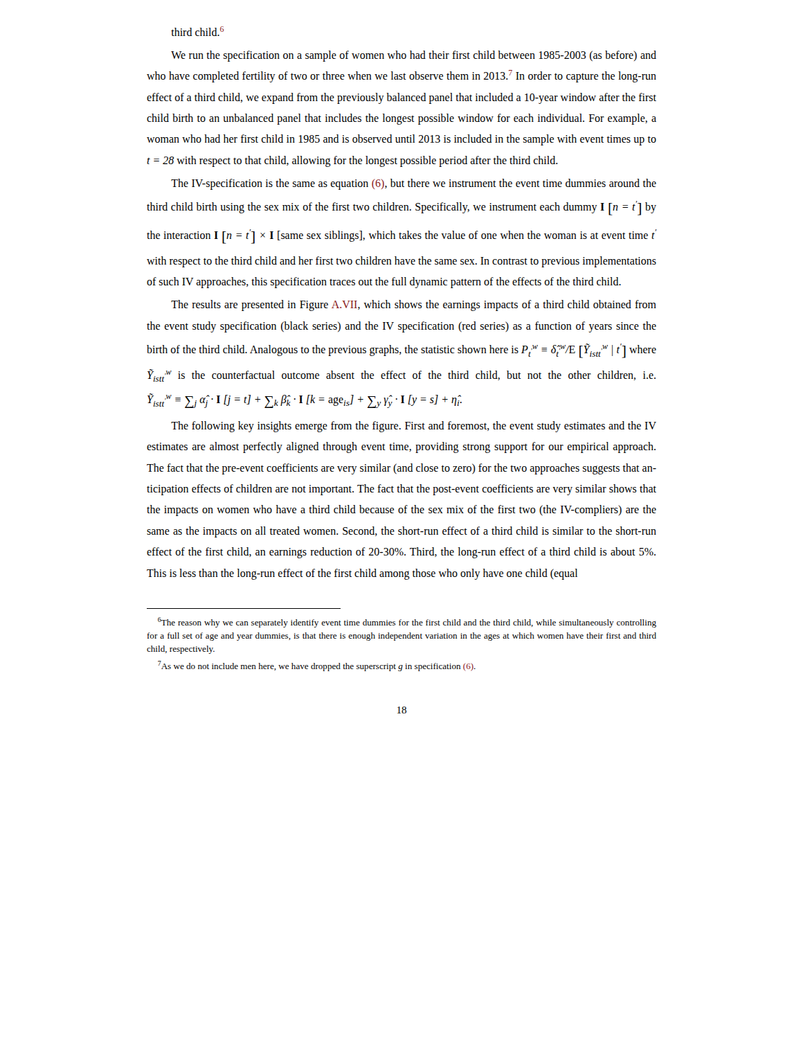third child.6
We run the specification on a sample of women who had their first child between 1985-2003 (as before) and who have completed fertility of two or three when we last observe them in 2013.7 In order to capture the long-run effect of a third child, we expand from the previously balanced panel that included a 10-year window after the first child birth to an unbalanced panel that includes the longest possible window for each individual. For example, a woman who had her first child in 1985 and is observed until 2013 is included in the sample with event times up to t = 28 with respect to that child, allowing for the longest possible period after the third child.
The IV-specification is the same as equation (6), but there we instrument the event time dummies around the third child birth using the sex mix of the first two children. Specifically, we instrument each dummy I [n = t′] by the interaction I [n = t′] × I [same sex siblings], which takes the value of one when the woman is at event time t′ with respect to the third child and her first two children have the same sex. In contrast to previous implementations of such IV approaches, this specification traces out the full dynamic pattern of the effects of the third child.
The results are presented in Figure A.VII, which shows the earnings impacts of a third child obtained from the event study specification (black series) and the IV specification (red series) as a function of years since the birth of the third child. Analogous to the previous graphs, the statistic shown here is Pt′w ≡ δ̂t′w/E [Ỹistt′w | t′] where Ỹistt′w is the counterfactual outcome absent the effect of the third child, but not the other children, i.e. Ỹistt′w ≡ ∑j α̂j · I [j = t] + ∑k β̂k · I [k = ageis] + ∑y γ̂y · I [y = s] + η̂i.
The following key insights emerge from the figure. First and foremost, the event study estimates and the IV estimates are almost perfectly aligned through event time, providing strong support for our empirical approach. The fact that the pre-event coefficients are very similar (and close to zero) for the two approaches suggests that anticipation effects of children are not important. The fact that the post-event coefficients are very similar shows that the impacts on women who have a third child because of the sex mix of the first two (the IV-compliers) are the same as the impacts on all treated women. Second, the short-run effect of a third child is similar to the short-run effect of the first child, an earnings reduction of 20-30%. Third, the long-run effect of a third child is about 5%. This is less than the long-run effect of the first child among those who only have one child (equal
6The reason why we can separately identify event time dummies for the first child and the third child, while simultaneously controlling for a full set of age and year dummies, is that there is enough independent variation in the ages at which women have their first and third child, respectively.
7As we do not include men here, we have dropped the superscript g in specification (6).
18